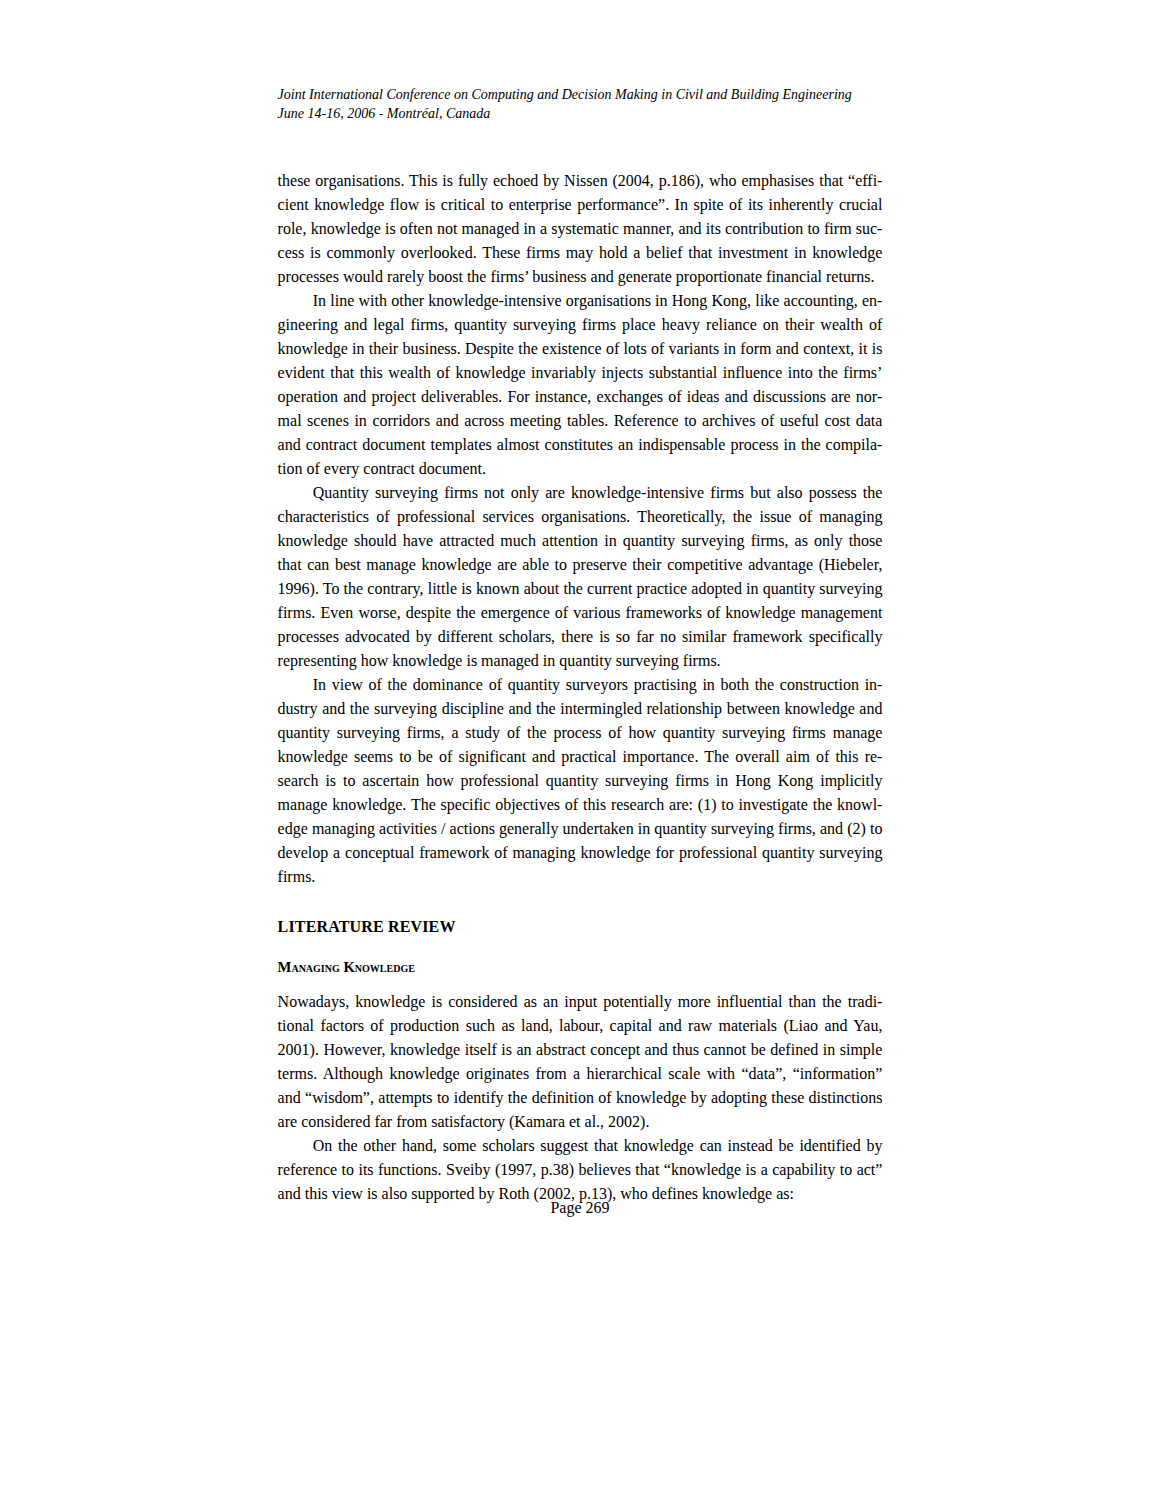Joint International Conference on Computing and Decision Making in Civil and Building Engineering
June 14-16, 2006 - Montréal, Canada
these organisations. This is fully echoed by Nissen (2004, p.186), who emphasises that “efficient knowledge flow is critical to enterprise performance”. In spite of its inherently crucial role, knowledge is often not managed in a systematic manner, and its contribution to firm success is commonly overlooked. These firms may hold a belief that investment in knowledge processes would rarely boost the firms’ business and generate proportionate financial returns.
In line with other knowledge-intensive organisations in Hong Kong, like accounting, engineering and legal firms, quantity surveying firms place heavy reliance on their wealth of knowledge in their business. Despite the existence of lots of variants in form and context, it is evident that this wealth of knowledge invariably injects substantial influence into the firms’ operation and project deliverables. For instance, exchanges of ideas and discussions are normal scenes in corridors and across meeting tables. Reference to archives of useful cost data and contract document templates almost constitutes an indispensable process in the compilation of every contract document.
Quantity surveying firms not only are knowledge-intensive firms but also possess the characteristics of professional services organisations. Theoretically, the issue of managing knowledge should have attracted much attention in quantity surveying firms, as only those that can best manage knowledge are able to preserve their competitive advantage (Hiebeler, 1996). To the contrary, little is known about the current practice adopted in quantity surveying firms. Even worse, despite the emergence of various frameworks of knowledge management processes advocated by different scholars, there is so far no similar framework specifically representing how knowledge is managed in quantity surveying firms.
In view of the dominance of quantity surveyors practising in both the construction industry and the surveying discipline and the intermingled relationship between knowledge and quantity surveying firms, a study of the process of how quantity surveying firms manage knowledge seems to be of significant and practical importance. The overall aim of this research is to ascertain how professional quantity surveying firms in Hong Kong implicitly manage knowledge. The specific objectives of this research are: (1) to investigate the knowledge managing activities / actions generally undertaken in quantity surveying firms, and (2) to develop a conceptual framework of managing knowledge for professional quantity surveying firms.
Literature Review
Managing Knowledge
Nowadays, knowledge is considered as an input potentially more influential than the traditional factors of production such as land, labour, capital and raw materials (Liao and Yau, 2001). However, knowledge itself is an abstract concept and thus cannot be defined in simple terms. Although knowledge originates from a hierarchical scale with “data”, “information” and “wisdom”, attempts to identify the definition of knowledge by adopting these distinctions are considered far from satisfactory (Kamara et al., 2002).
On the other hand, some scholars suggest that knowledge can instead be identified by reference to its functions. Sveiby (1997, p.38) believes that “knowledge is a capability to act” and this view is also supported by Roth (2002, p.13), who defines knowledge as:
Page 269